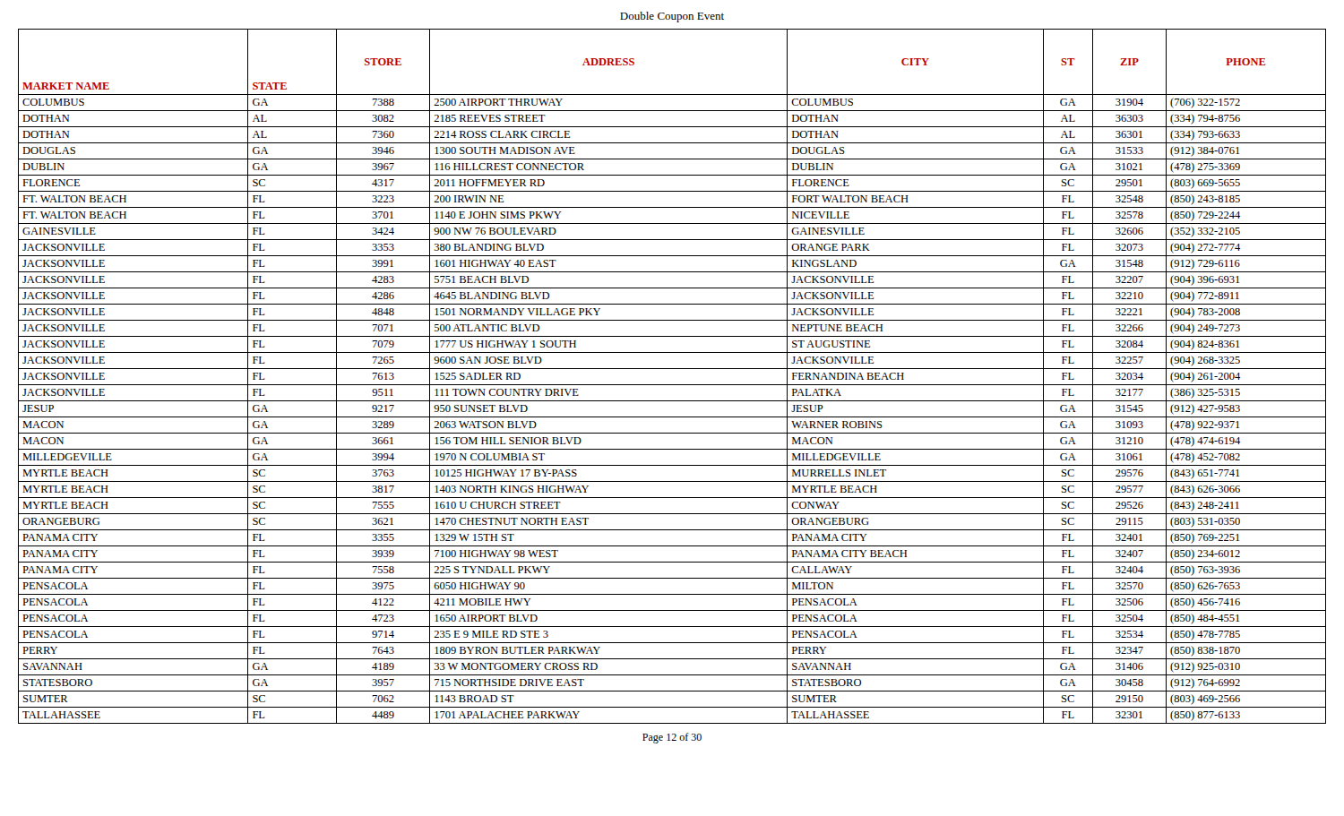Double Coupon Event
| MARKET NAME | STATE | STORE | ADDRESS | CITY | ST | ZIP | PHONE |
| --- | --- | --- | --- | --- | --- | --- | --- |
| COLUMBUS | GA | 7388 | 2500 AIRPORT THRUWAY | COLUMBUS | GA | 31904 | (706) 322-1572 |
| DOTHAN | AL | 3082 | 2185 REEVES STREET | DOTHAN | AL | 36303 | (334) 794-8756 |
| DOTHAN | AL | 7360 | 2214 ROSS CLARK CIRCLE | DOTHAN | AL | 36301 | (334) 793-6633 |
| DOUGLAS | GA | 3946 | 1300 SOUTH MADISON AVE | DOUGLAS | GA | 31533 | (912) 384-0761 |
| DUBLIN | GA | 3967 | 116 HILLCREST CONNECTOR | DUBLIN | GA | 31021 | (478) 275-3369 |
| FLORENCE | SC | 4317 | 2011 HOFFMEYER RD | FLORENCE | SC | 29501 | (803) 669-5655 |
| FT. WALTON BEACH | FL | 3223 | 200 IRWIN NE | FORT WALTON BEACH | FL | 32548 | (850) 243-8185 |
| FT. WALTON BEACH | FL | 3701 | 1140 E JOHN SIMS PKWY | NICEVILLE | FL | 32578 | (850) 729-2244 |
| GAINESVILLE | FL | 3424 | 900 NW 76 BOULEVARD | GAINESVILLE | FL | 32606 | (352) 332-2105 |
| JACKSONVILLE | FL | 3353 | 380 BLANDING BLVD | ORANGE PARK | FL | 32073 | (904) 272-7774 |
| JACKSONVILLE | FL | 3991 | 1601 HIGHWAY 40 EAST | KINGSLAND | GA | 31548 | (912) 729-6116 |
| JACKSONVILLE | FL | 4283 | 5751 BEACH BLVD | JACKSONVILLE | FL | 32207 | (904) 396-6931 |
| JACKSONVILLE | FL | 4286 | 4645 BLANDING BLVD | JACKSONVILLE | FL | 32210 | (904) 772-8911 |
| JACKSONVILLE | FL | 4848 | 1501 NORMANDY VILLAGE PKY | JACKSONVILLE | FL | 32221 | (904) 783-2008 |
| JACKSONVILLE | FL | 7071 | 500 ATLANTIC BLVD | NEPTUNE BEACH | FL | 32266 | (904) 249-7273 |
| JACKSONVILLE | FL | 7079 | 1777 US HIGHWAY 1 SOUTH | ST AUGUSTINE | FL | 32084 | (904) 824-8361 |
| JACKSONVILLE | FL | 7265 | 9600 SAN JOSE BLVD | JACKSONVILLE | FL | 32257 | (904) 268-3325 |
| JACKSONVILLE | FL | 7613 | 1525 SADLER RD | FERNANDINA BEACH | FL | 32034 | (904) 261-2004 |
| JACKSONVILLE | FL | 9511 | 111 TOWN COUNTRY DRIVE | PALATKA | FL | 32177 | (386) 325-5315 |
| JESUP | GA | 9217 | 950 SUNSET BLVD | JESUP | GA | 31545 | (912) 427-9583 |
| MACON | GA | 3289 | 2063 WATSON BLVD | WARNER ROBINS | GA | 31093 | (478) 922-9371 |
| MACON | GA | 3661 | 156 TOM HILL SENIOR BLVD | MACON | GA | 31210 | (478) 474-6194 |
| MILLEDGEVILLE | GA | 3994 | 1970 N COLUMBIA ST | MILLEDGEVILLE | GA | 31061 | (478) 452-7082 |
| MYRTLE BEACH | SC | 3763 | 10125 HIGHWAY 17 BY-PASS | MURRELLS INLET | SC | 29576 | (843) 651-7741 |
| MYRTLE BEACH | SC | 3817 | 1403 NORTH KINGS HIGHWAY | MYRTLE BEACH | SC | 29577 | (843) 626-3066 |
| MYRTLE BEACH | SC | 7555 | 1610 U CHURCH STREET | CONWAY | SC | 29526 | (843) 248-2411 |
| ORANGEBURG | SC | 3621 | 1470 CHESTNUT NORTH EAST | ORANGEBURG | SC | 29115 | (803) 531-0350 |
| PANAMA CITY | FL | 3355 | 1329 W 15TH ST | PANAMA CITY | FL | 32401 | (850) 769-2251 |
| PANAMA CITY | FL | 3939 | 7100 HIGHWAY 98 WEST | PANAMA CITY BEACH | FL | 32407 | (850) 234-6012 |
| PANAMA CITY | FL | 7558 | 225 S TYNDALL PKWY | CALLAWAY | FL | 32404 | (850) 763-3936 |
| PENSACOLA | FL | 3975 | 6050 HIGHWAY 90 | MILTON | FL | 32570 | (850) 626-7653 |
| PENSACOLA | FL | 4122 | 4211 MOBILE HWY | PENSACOLA | FL | 32506 | (850) 456-7416 |
| PENSACOLA | FL | 4723 | 1650 AIRPORT BLVD | PENSACOLA | FL | 32504 | (850) 484-4551 |
| PENSACOLA | FL | 9714 | 235 E 9 MILE RD STE 3 | PENSACOLA | FL | 32534 | (850) 478-7785 |
| PERRY | FL | 7643 | 1809 BYRON BUTLER PARKWAY | PERRY | FL | 32347 | (850) 838-1870 |
| SAVANNAH | GA | 4189 | 33 W MONTGOMERY CROSS RD | SAVANNAH | GA | 31406 | (912) 925-0310 |
| STATESBORO | GA | 3957 | 715 NORTHSIDE DRIVE EAST | STATESBORO | GA | 30458 | (912) 764-6992 |
| SUMTER | SC | 7062 | 1143 BROAD ST | SUMTER | SC | 29150 | (803) 469-2566 |
| TALLAHASSEE | FL | 4489 | 1701 APALACHEE PARKWAY | TALLAHASSEE | FL | 32301 | (850) 877-6133 |
Page 12 of 30